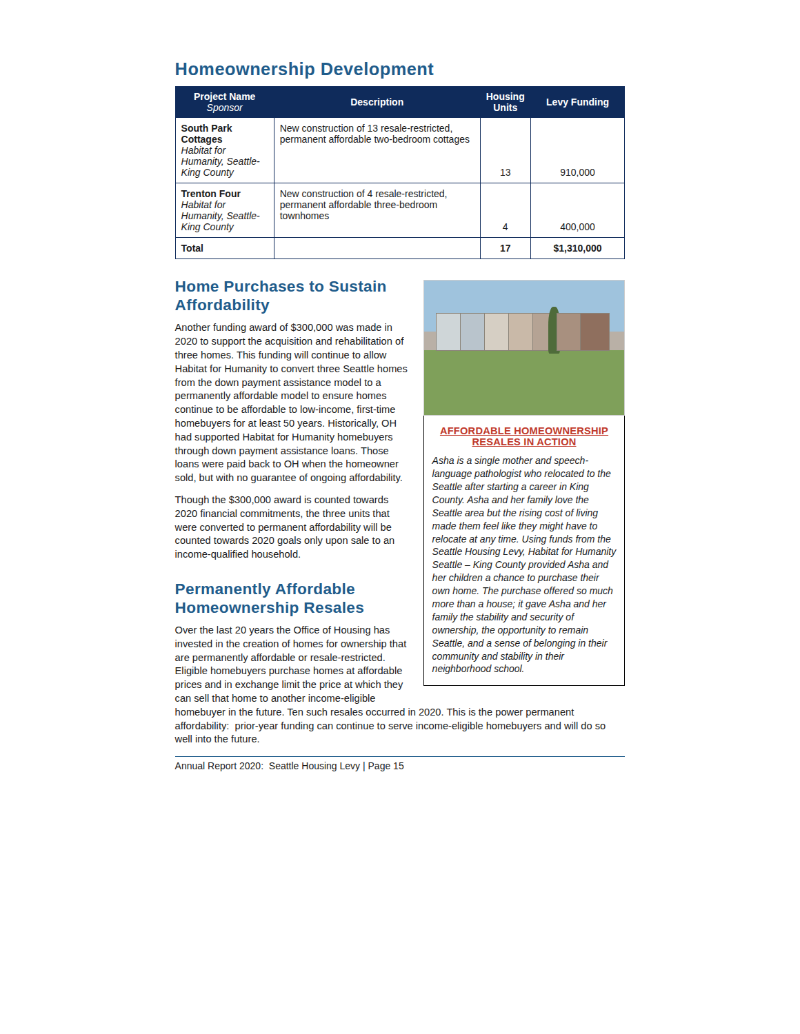Homeownership Development
| Project Name Sponsor | Description | Housing Units | Levy Funding |
| --- | --- | --- | --- |
| South Park Cottages Habitat for Humanity, Seattle-King County | New construction of 13 resale-restricted, permanent affordable two-bedroom cottages | 13 | 910,000 |
| Trenton Four Habitat for Humanity, Seattle-King County | New construction of 4 resale-restricted, permanent affordable three-bedroom townhomes | 4 | 400,000 |
| Total | | 17 | $1,310,000 |
AFFORDABLE HOMEOWNERSHIP RESALES IN ACTION
Asha is a single mother and speech-language pathologist who relocated to the Seattle after starting a career in King County. Asha and her family love the Seattle area but the rising cost of living made them feel like they might have to relocate at any time. Using funds from the Seattle Housing Levy, Habitat for Humanity Seattle – King County provided Asha and her children a chance to purchase their own home. The purchase offered so much more than a house; it gave Asha and her family the stability and security of ownership, the opportunity to remain Seattle, and a sense of belonging in their community and stability in their neighborhood school.
Home Purchases to Sustain Affordability
Another funding award of $300,000 was made in 2020 to support the acquisition and rehabilitation of three homes. This funding will continue to allow Habitat for Humanity to convert three Seattle homes from the down payment assistance model to a permanently affordable model to ensure homes continue to be affordable to low-income, first-time homebuyers for at least 50 years. Historically, OH had supported Habitat for Humanity homebuyers through down payment assistance loans. Those loans were paid back to OH when the homeowner sold, but with no guarantee of ongoing affordability.
Though the $300,000 award is counted towards 2020 financial commitments, the three units that were converted to permanent affordability will be counted towards 2020 goals only upon sale to an income-qualified household.
Permanently Affordable Homeownership Resales
Over the last 20 years the Office of Housing has invested in the creation of homes for ownership that are permanently affordable or resale-restricted. Eligible homebuyers purchase homes at affordable prices and in exchange limit the price at which they can sell that home to another income-eligible homebuyer in the future. Ten such resales occurred in 2020. This is the power permanent affordability: prior-year funding can continue to serve income-eligible homebuyers and will do so well into the future.
Annual Report 2020: Seattle Housing Levy | Page 15